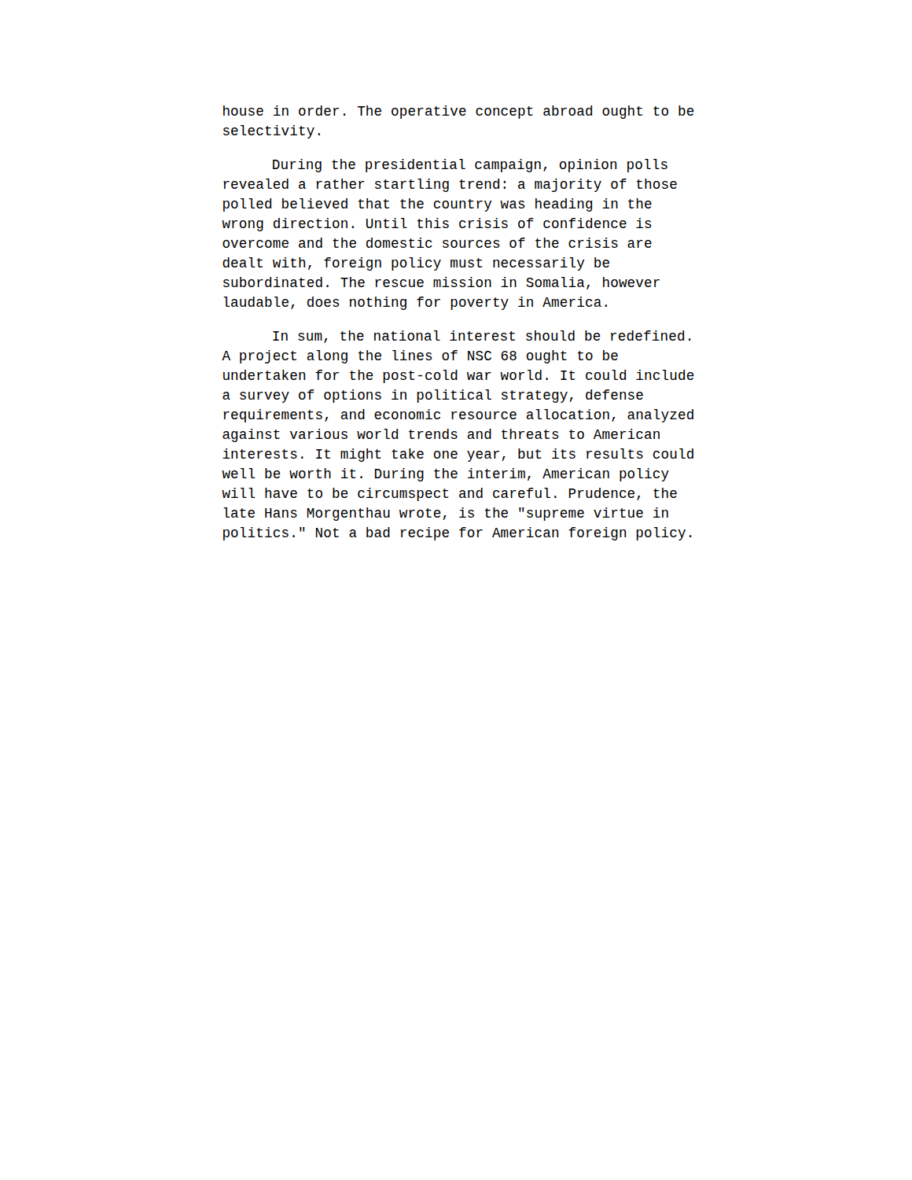house in order. The operative concept abroad ought to be selectivity.
During the presidential campaign, opinion polls revealed a rather startling trend: a majority of those polled believed that the country was heading in the wrong direction. Until this crisis of confidence is overcome and the domestic sources of the crisis are dealt with, foreign policy must necessarily be subordinated. The rescue mission in Somalia, however laudable, does nothing for poverty in America.
In sum, the national interest should be redefined. A project along the lines of NSC 68 ought to be undertaken for the post-cold war world. It could include a survey of options in political strategy, defense requirements, and economic resource allocation, analyzed against various world trends and threats to American interests. It might take one year, but its results could well be worth it. During the interim, American policy will have to be circumspect and careful. Prudence, the late Hans Morgenthau wrote, is the "supreme virtue in politics." Not a bad recipe for American foreign policy.